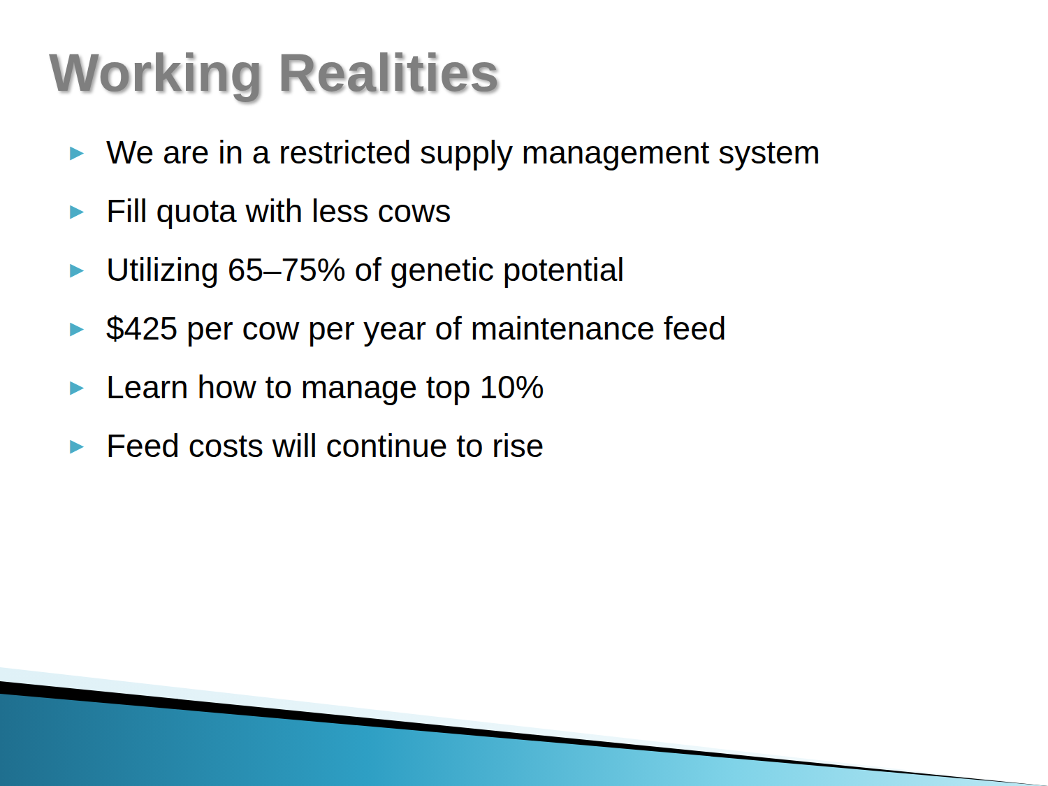Working Realities
We are in a restricted supply management system
Fill quota with less cows
Utilizing 65–75% of genetic potential
$425 per cow per year of maintenance feed
Learn how to manage top 10%
Feed costs will continue to rise